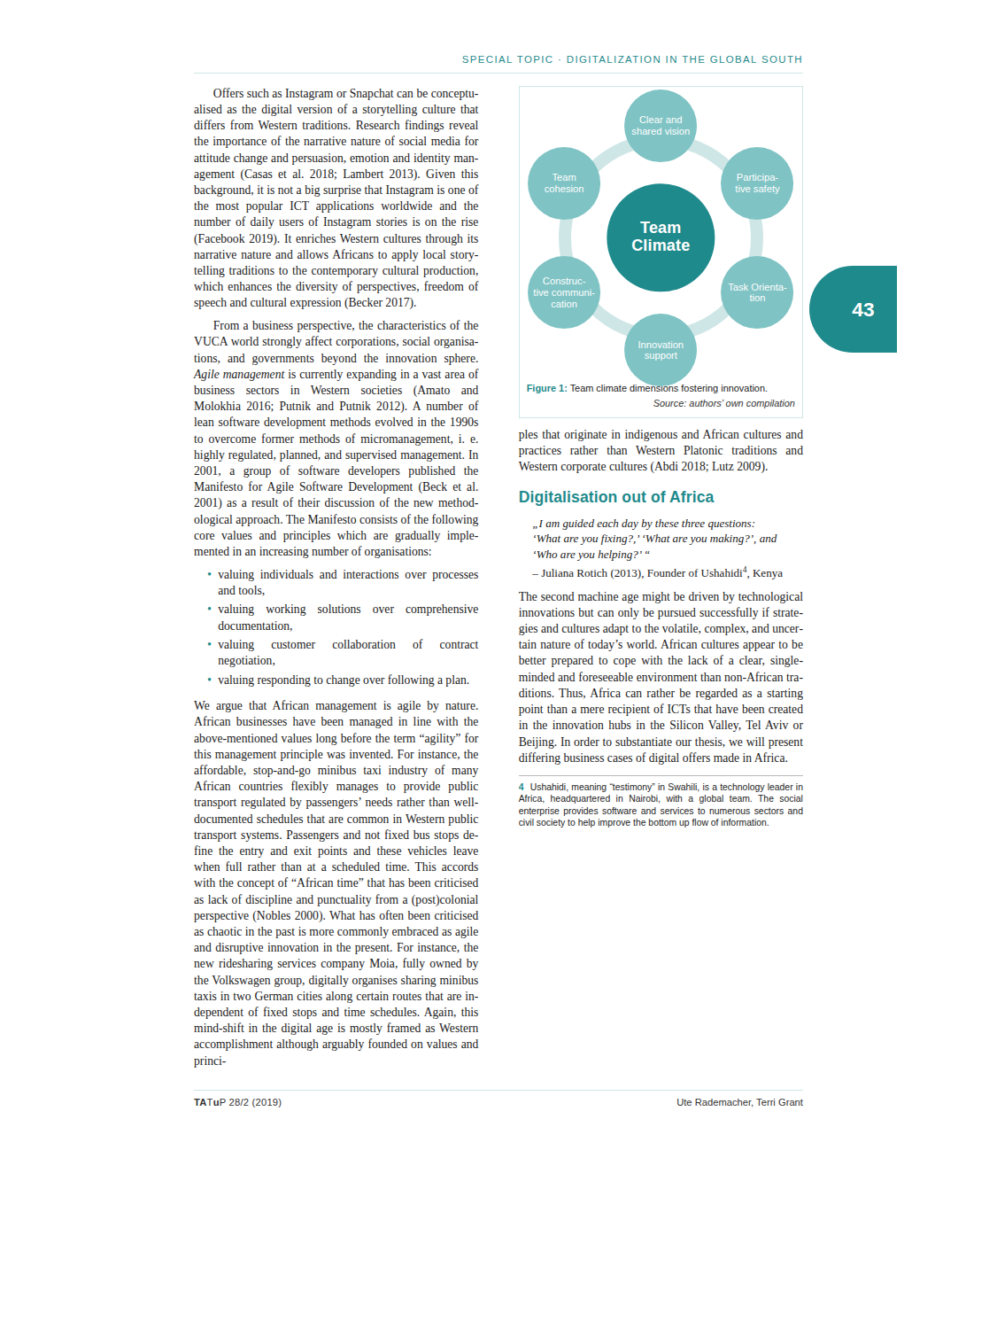Special Topic · Digitalization in the Global South
43
Offers such as Instagram or Snapchat can be conceptualised as the digital version of a storytelling culture that differs from Western traditions. Research findings reveal the importance of the narrative nature of social media for attitude change and persuasion, emotion and identity management (Casas et al. 2018; Lambert 2013). Given this background, it is not a big surprise that Instagram is one of the most popular ICT applications worldwide and the number of daily users of Instagram stories is on the rise (Facebook 2019). It enriches Western cultures through its narrative nature and allows Africans to apply local storytelling traditions to the contemporary cultural production, which enhances the diversity of perspectives, freedom of speech and cultural expression (Becker 2017).
From a business perspective, the characteristics of the VUCA world strongly affect corporations, social organisations, and governments beyond the innovation sphere. Agile management is currently expanding in a vast area of business sectors in Western societies (Amato and Molokhia 2016; Putnik and Putnik 2012). A number of lean software development methods evolved in the 1990s to overcome former methods of micromanagement, i. e. highly regulated, planned, and supervised management. In 2001, a group of software developers published the Manifesto for Agile Software Development (Beck et al. 2001) as a result of their discussion of the new methodological approach. The Manifesto consists of the following core values and principles which are gradually implemented in an increasing number of organisations:
valuing individuals and interactions over processes and tools,
valuing working solutions over comprehensive documentation,
valuing customer collaboration of contract negotiation,
valuing responding to change over following a plan.
We argue that African management is agile by nature. African businesses have been managed in line with the above-mentioned values long before the term “agility” for this management principle was invented. For instance, the affordable, stop-and-go minibus taxi industry of many African countries flexibly manages to provide public transport regulated by passengers’ needs rather than well-documented schedules that are common in Western public transport systems. Passengers and not fixed bus stops define the entry and exit points and these vehicles leave when full rather than at a scheduled time. This accords with the concept of “African time” that has been criticised as lack of discipline and punctuality from a (post)colonial perspective (Nobles 2000). What has often been criticised as chaotic in the past is more commonly embraced as agile and disruptive innovation in the present. For instance, the new ridesharing services company Moia, fully owned by the Volkswagen group, digitally organises sharing minibus taxis in two German cities along certain routes that are independent of fixed stops and time schedules. Again, this mind-shift in the digital age is mostly framed as Western accomplishment although arguably founded on values and princi-
Team
Climate
Clear and shared vision
Participa-
tive safety
Task Orienta-
tion
Innovation support
Construc-
tive communi-
cation
Team cohesion
Figure 1: Team climate dimensions fostering innovation. Source: authors’ own compilation
ples that originate in indigenous and African cultures and practices rather than Western Platonic traditions and Western corporate cultures (Abdi 2018; Lutz 2009).
Digitalisation out of Africa
„I am guided each day by these three questions:
‘What are you fixing?,’ ‘What are you making?’, and
‘Who are you helping?’ “ – Juliana Rotich (2013), Founder of Ushahidi4, Kenya
The second machine age might be driven by technological innovations but can only be pursued successfully if strategies and cultures adapt to the volatile, complex, and uncertain nature of today’s world. African cultures appear to be better prepared to cope with the lack of a clear, single-minded and foreseeable environment than non-African traditions. Thus, Africa can rather be regarded as a starting point than a mere recipient of ICTs that have been created in the innovation hubs in the Silicon Valley, Tel Aviv or Beijing. In order to substantiate our thesis, we will present differing business cases of digital offers made in Africa.
4 Ushahidi, meaning “testimony” in Swahili, is a technology leader in Africa, headquartered in Nairobi, with a global team. The social enterprise provides software and services to numerous sectors and civil society to help improve the bottom up flow of information.
TATu P 28/2 (2019)
Ute Rademacher, Terri Grant